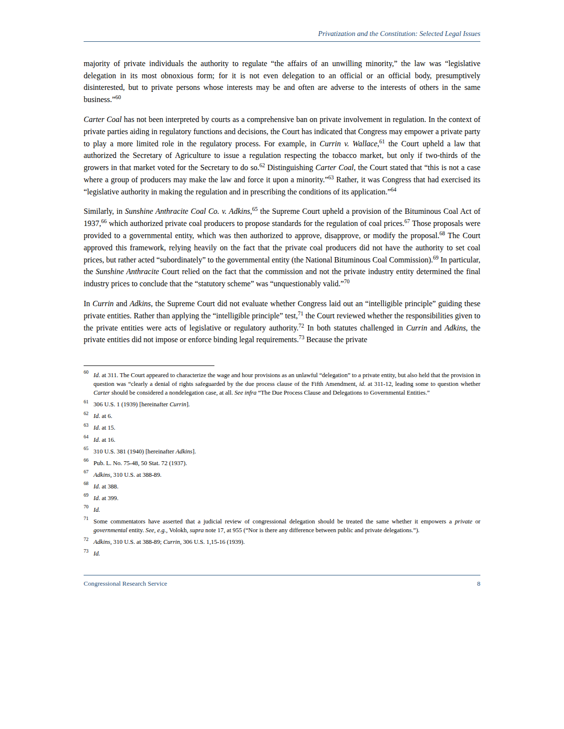Privatization and the Constitution: Selected Legal Issues
majority of private individuals the authority to regulate “the affairs of an unwilling minority,” the law was “legislative delegation in its most obnoxious form; for it is not even delegation to an official or an official body, presumptively disinterested, but to private persons whose interests may be and often are adverse to the interests of others in the same business.”60
Carter Coal has not been interpreted by courts as a comprehensive ban on private involvement in regulation. In the context of private parties aiding in regulatory functions and decisions, the Court has indicated that Congress may empower a private party to play a more limited role in the regulatory process. For example, in Currin v. Wallace,61 the Court upheld a law that authorized the Secretary of Agriculture to issue a regulation respecting the tobacco market, but only if two-thirds of the growers in that market voted for the Secretary to do so.62 Distinguishing Carter Coal, the Court stated that “this is not a case where a group of producers may make the law and force it upon a minority.”63 Rather, it was Congress that had exercised its “legislative authority in making the regulation and in prescribing the conditions of its application.”64
Similarly, in Sunshine Anthracite Coal Co. v. Adkins,65 the Supreme Court upheld a provision of the Bituminous Coal Act of 1937,66 which authorized private coal producers to propose standards for the regulation of coal prices.67 Those proposals were provided to a governmental entity, which was then authorized to approve, disapprove, or modify the proposal.68 The Court approved this framework, relying heavily on the fact that the private coal producers did not have the authority to set coal prices, but rather acted “subordinately” to the governmental entity (the National Bituminous Coal Commission).69 In particular, the Sunshine Anthracite Court relied on the fact that the commission and not the private industry entity determined the final industry prices to conclude that the “statutory scheme” was “unquestionably valid.”70
In Currin and Adkins, the Supreme Court did not evaluate whether Congress laid out an “intelligible principle” guiding these private entities. Rather than applying the “intelligible principle” test,71 the Court reviewed whether the responsibilities given to the private entities were acts of legislative or regulatory authority.72 In both statutes challenged in Currin and Adkins, the private entities did not impose or enforce binding legal requirements.73 Because the private
Id. at 311. The Court appeared to characterize the wage and hour provisions as an unlawful “delegation” to a private entity, but also held that the provision in question was “clearly a denial of rights safeguarded by the due process clause of the Fifth Amendment, id. at 311-12, leading some to question whether Carter should be considered a nondelegation case, at all. See infra “The Due Process Clause and Delegations to Governmental Entities.”
306 U.S. 1 (1939) [hereinafter Currin].
Id. at 6.
Id. at 15.
Id. at 16.
310 U.S. 381 (1940) [hereinafter Adkins].
Pub. L. No. 75-48, 50 Stat. 72 (1937).
Adkins, 310 U.S. at 388-89.
Id. at 388.
Id. at 399.
Id.
Some commentators have asserted that a judicial review of congressional delegation should be treated the same whether it empowers a private or governmental entity. See, e.g., Volokh, supra note 17, at 955 (“Nor is there any difference between public and private delegations.”).
Adkins, 310 U.S. at 388-89; Currin, 306 U.S. 1,15-16 (1939).
Id.
Congressional Research Service 8